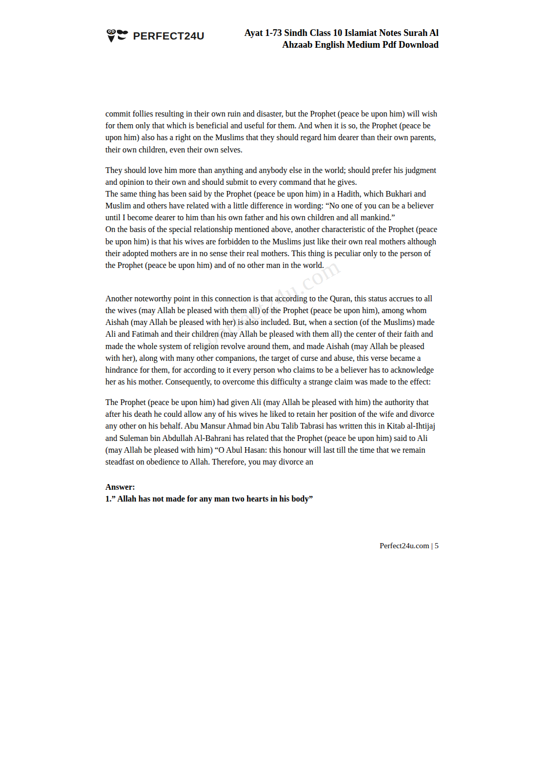PERFECT24U
Ayat 1-73 Sindh Class 10 Islamiat Notes Surah Al Ahzaab English Medium Pdf Download
perfect24u.com
commit follies resulting in their own ruin and disaster, but the Prophet (peace be upon him) will wish for them only that which is beneficial and useful for them. And when it is so, the Prophet (peace be upon him) also has a right on the Muslims that they should regard him dearer than their own parents, their own children, even their own selves.
They should love him more than anything and anybody else in the world; should prefer his judgment and opinion to their own and should submit to every command that he gives.
The same thing has been said by the Prophet (peace be upon him) in a Hadith, which Bukhari and Muslim and others have related with a little difference in wording: “No one of you can be a believer until I become dearer to him than his own father and his own children and all mankind.”
On the basis of the special relationship mentioned above, another characteristic of the Prophet (peace be upon him) is that his wives are forbidden to the Muslims just like their own real mothers although their adopted mothers are in no sense their real mothers. This thing is peculiar only to the person of the Prophet (peace be upon him) and of no other man in the world.
Another noteworthy point in this connection is that according to the Quran, this status accrues to all the wives (may Allah be pleased with them all) of the Prophet (peace be upon him), among whom Aishah (may Allah be pleased with her) is also included. But, when a section (of the Muslims) made Ali and Fatimah and their children (may Allah be pleased with them all) the center of their faith and made the whole system of religion revolve around them, and made Aishah (may Allah be pleased with her), along with many other companions, the target of curse and abuse, this verse became a hindrance for them, for according to it every person who claims to be a believer has to acknowledge her as his mother. Consequently, to overcome this difficulty a strange claim was made to the effect:
The Prophet (peace be upon him) had given Ali (may Allah be pleased with him) the authority that after his death he could allow any of his wives he liked to retain her position of the wife and divorce any other on his behalf. Abu Mansur Ahmad bin Abu Talib Tabrasi has written this in Kitab al-Ihtijaj and Suleman bin Abdullah Al-Bahrani has related that the Prophet (peace be upon him) said to Ali (may Allah be pleased with him) “O Abul Hasan: this honour will last till the time that we remain steadfast on obedience to Allah. Therefore, you may divorce an
Answer:
1.” Allah has not made for any man two hearts in his body”
Perfect24u.com | 5